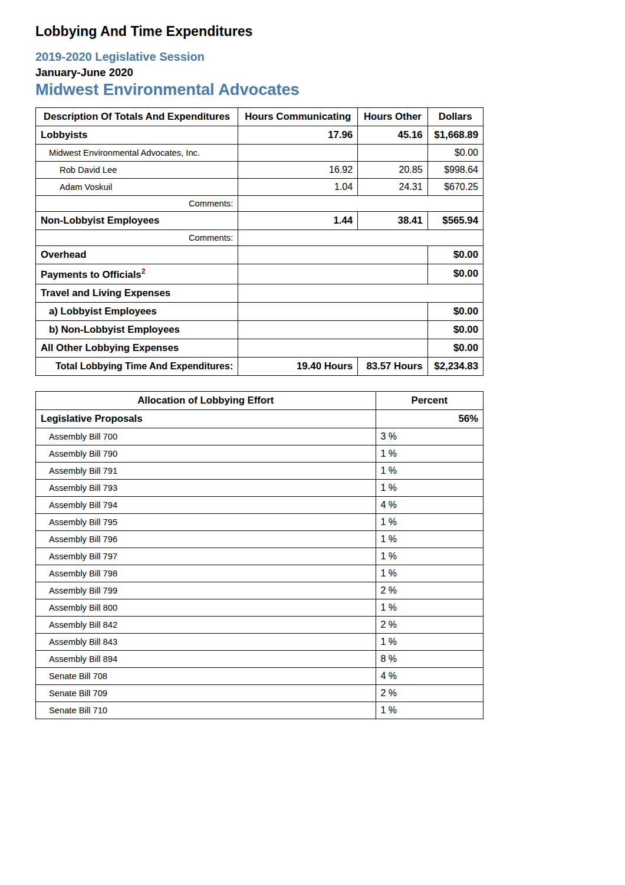Lobbying And Time Expenditures
2019-2020 Legislative Session
January-June 2020
Midwest Environmental Advocates
| Description Of Totals And Expenditures | Hours Communicating | Hours Other | Dollars |
| --- | --- | --- | --- |
| Lobbyists | 17.96 | 45.16 | $1,668.89 |
| Midwest Environmental Advocates, Inc. | | | $0.00 |
| Rob David Lee | 16.92 | 20.85 | $998.64 |
| Adam Voskuil | 1.04 | 24.31 | $670.25 |
| Comments: | |
| Non-Lobbyist Employees | 1.44 | 38.41 | $565.94 |
| Comments: | |
| Overhead | | $0.00 |
| Payments to Officials 2 | | $0.00 |
| Travel and Living Expenses | |
| a) Lobbyist Employees | | $0.00 |
| b) Non-Lobbyist Employees | | $0.00 |
| All Other Lobbying Expenses | | $0.00 |
| Total Lobbying Time And Expenditures: | 19.40 Hours | 83.57 Hours | $2,234.83 |
| Allocation of Lobbying Effort | Percent |
| --- | --- |
| Legislative Proposals | 56% |
| Assembly Bill 700 | 3 % |
| Assembly Bill 790 | 1 % |
| Assembly Bill 791 | 1 % |
| Assembly Bill 793 | 1 % |
| Assembly Bill 794 | 4 % |
| Assembly Bill 795 | 1 % |
| Assembly Bill 796 | 1 % |
| Assembly Bill 797 | 1 % |
| Assembly Bill 798 | 1 % |
| Assembly Bill 799 | 2 % |
| Assembly Bill 800 | 1 % |
| Assembly Bill 842 | 2 % |
| Assembly Bill 843 | 1 % |
| Assembly Bill 894 | 8 % |
| Senate Bill 708 | 4 % |
| Senate Bill 709 | 2 % |
| Senate Bill 710 | 1 % |